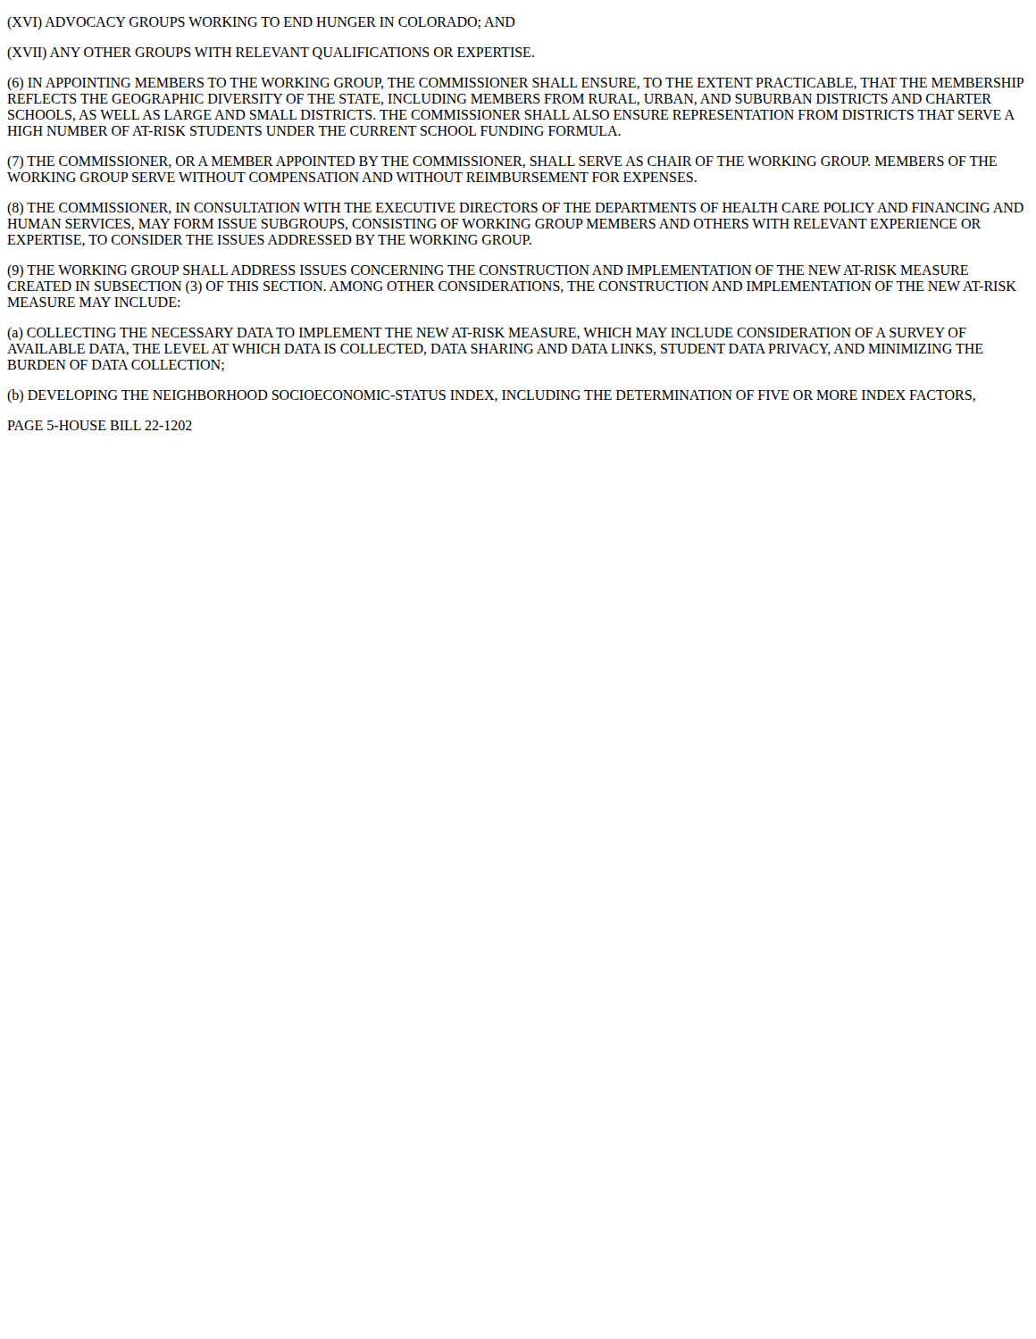(XVI) ADVOCACY GROUPS WORKING TO END HUNGER IN COLORADO; AND
(XVII) ANY OTHER GROUPS WITH RELEVANT QUALIFICATIONS OR EXPERTISE.
(6) IN APPOINTING MEMBERS TO THE WORKING GROUP, THE COMMISSIONER SHALL ENSURE, TO THE EXTENT PRACTICABLE, THAT THE MEMBERSHIP REFLECTS THE GEOGRAPHIC DIVERSITY OF THE STATE, INCLUDING MEMBERS FROM RURAL, URBAN, AND SUBURBAN DISTRICTS AND CHARTER SCHOOLS, AS WELL AS LARGE AND SMALL DISTRICTS. THE COMMISSIONER SHALL ALSO ENSURE REPRESENTATION FROM DISTRICTS THAT SERVE A HIGH NUMBER OF AT-RISK STUDENTS UNDER THE CURRENT SCHOOL FUNDING FORMULA.
(7) THE COMMISSIONER, OR A MEMBER APPOINTED BY THE COMMISSIONER, SHALL SERVE AS CHAIR OF THE WORKING GROUP. MEMBERS OF THE WORKING GROUP SERVE WITHOUT COMPENSATION AND WITHOUT REIMBURSEMENT FOR EXPENSES.
(8) THE COMMISSIONER, IN CONSULTATION WITH THE EXECUTIVE DIRECTORS OF THE DEPARTMENTS OF HEALTH CARE POLICY AND FINANCING AND HUMAN SERVICES, MAY FORM ISSUE SUBGROUPS, CONSISTING OF WORKING GROUP MEMBERS AND OTHERS WITH RELEVANT EXPERIENCE OR EXPERTISE, TO CONSIDER THE ISSUES ADDRESSED BY THE WORKING GROUP.
(9) THE WORKING GROUP SHALL ADDRESS ISSUES CONCERNING THE CONSTRUCTION AND IMPLEMENTATION OF THE NEW AT-RISK MEASURE CREATED IN SUBSECTION (3) OF THIS SECTION. AMONG OTHER CONSIDERATIONS, THE CONSTRUCTION AND IMPLEMENTATION OF THE NEW AT-RISK MEASURE MAY INCLUDE:
(a) COLLECTING THE NECESSARY DATA TO IMPLEMENT THE NEW AT-RISK MEASURE, WHICH MAY INCLUDE CONSIDERATION OF A SURVEY OF AVAILABLE DATA, THE LEVEL AT WHICH DATA IS COLLECTED, DATA SHARING AND DATA LINKS, STUDENT DATA PRIVACY, AND MINIMIZING THE BURDEN OF DATA COLLECTION;
(b) DEVELOPING THE NEIGHBORHOOD SOCIOECONOMIC-STATUS INDEX, INCLUDING THE DETERMINATION OF FIVE OR MORE INDEX FACTORS,
PAGE 5-HOUSE BILL 22-1202